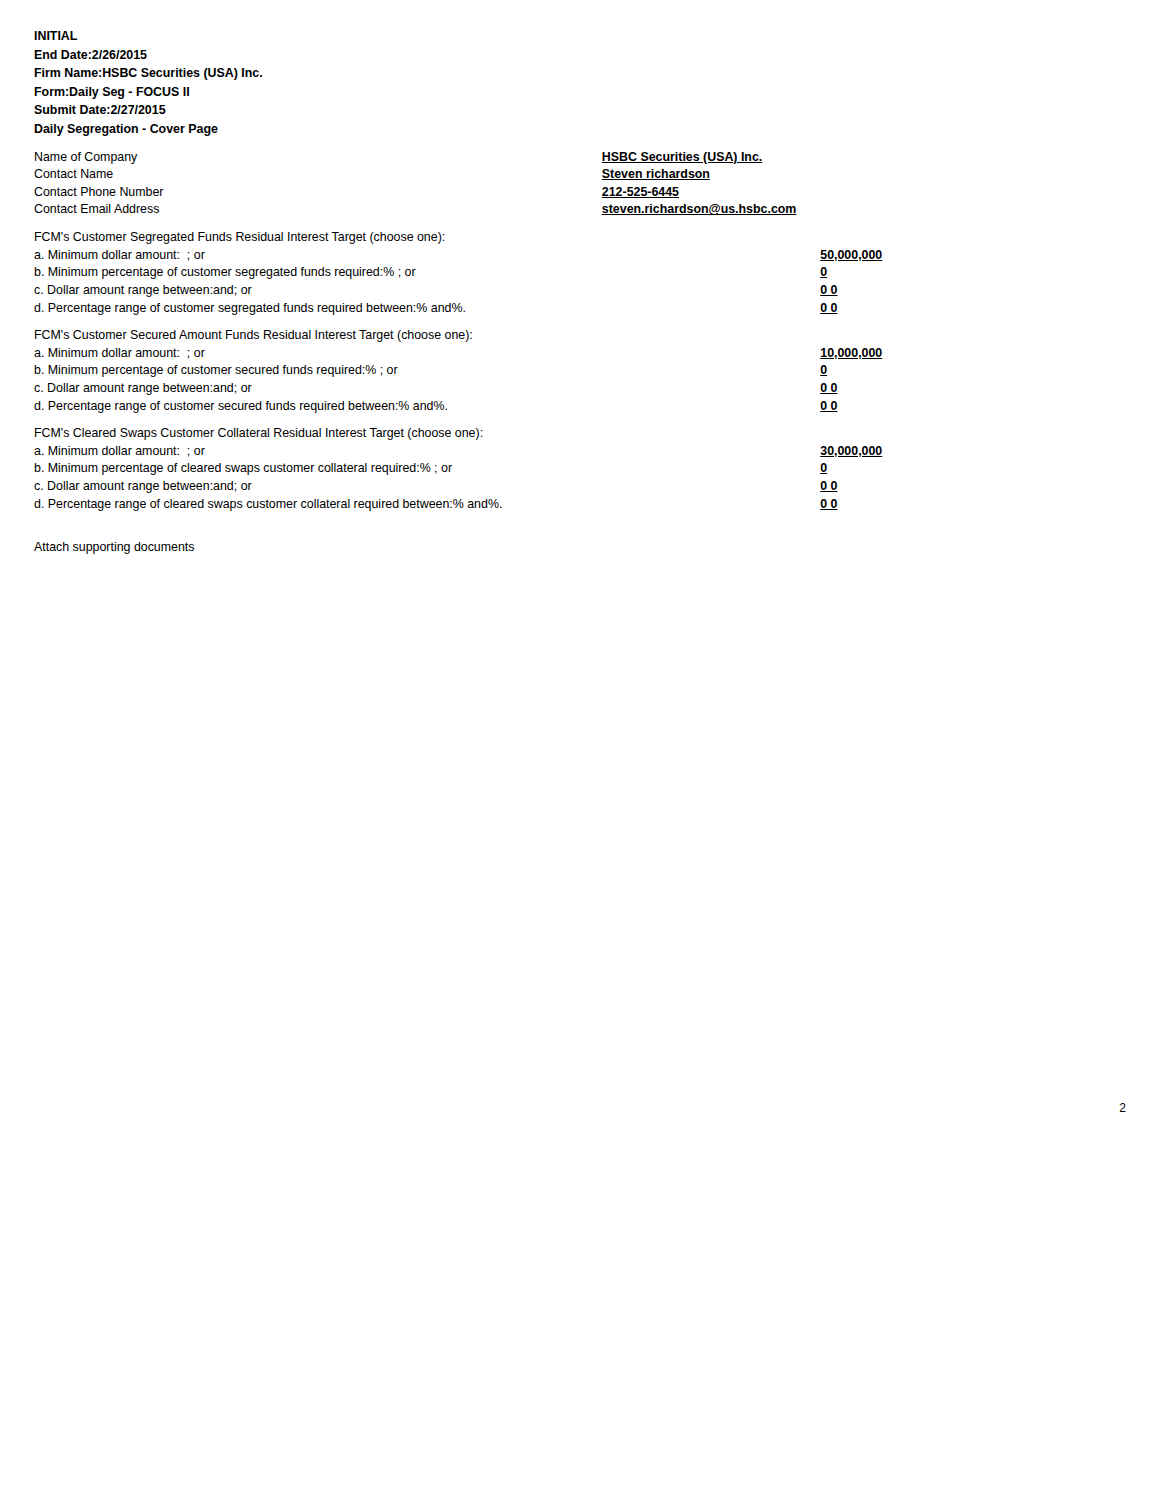INITIAL
End Date:2/26/2015
Firm Name:HSBC Securities (USA) Inc.
Form:Daily Seg - FOCUS II
Submit Date:2/27/2015
Daily Segregation - Cover Page
| Name of Company | HSBC Securities (USA) Inc. |
| Contact Name | Steven richardson |
| Contact Phone Number | 212-525-6445 |
| Contact Email Address | steven.richardson@us.hsbc.com |
| FCM's Customer Segregated Funds Residual Interest Target (choose one): |
| a. Minimum dollar amount: ; or | 50,000,000 |
| b. Minimum percentage of customer segregated funds required:% ; or | 0 |
| c. Dollar amount range between:and; or | 0 0 |
| d. Percentage range of customer segregated funds required between:% and%. | 0 0 |
| FCM's Customer Secured Amount Funds Residual Interest Target (choose one): |
| a. Minimum dollar amount: ; or | 10,000,000 |
| b. Minimum percentage of customer secured funds required:% ; or | 0 |
| c. Dollar amount range between:and; or | 0 0 |
| d. Percentage range of customer secured funds required between:% and%. | 0 0 |
| FCM's Cleared Swaps Customer Collateral Residual Interest Target (choose one): |
| a. Minimum dollar amount: ; or | 30,000,000 |
| b. Minimum percentage of cleared swaps customer collateral required:% ; or | 0 |
| c. Dollar amount range between:and; or | 0 0 |
| d. Percentage range of cleared swaps customer collateral required between:% and%. | 0 0 |
Attach supporting documents
2